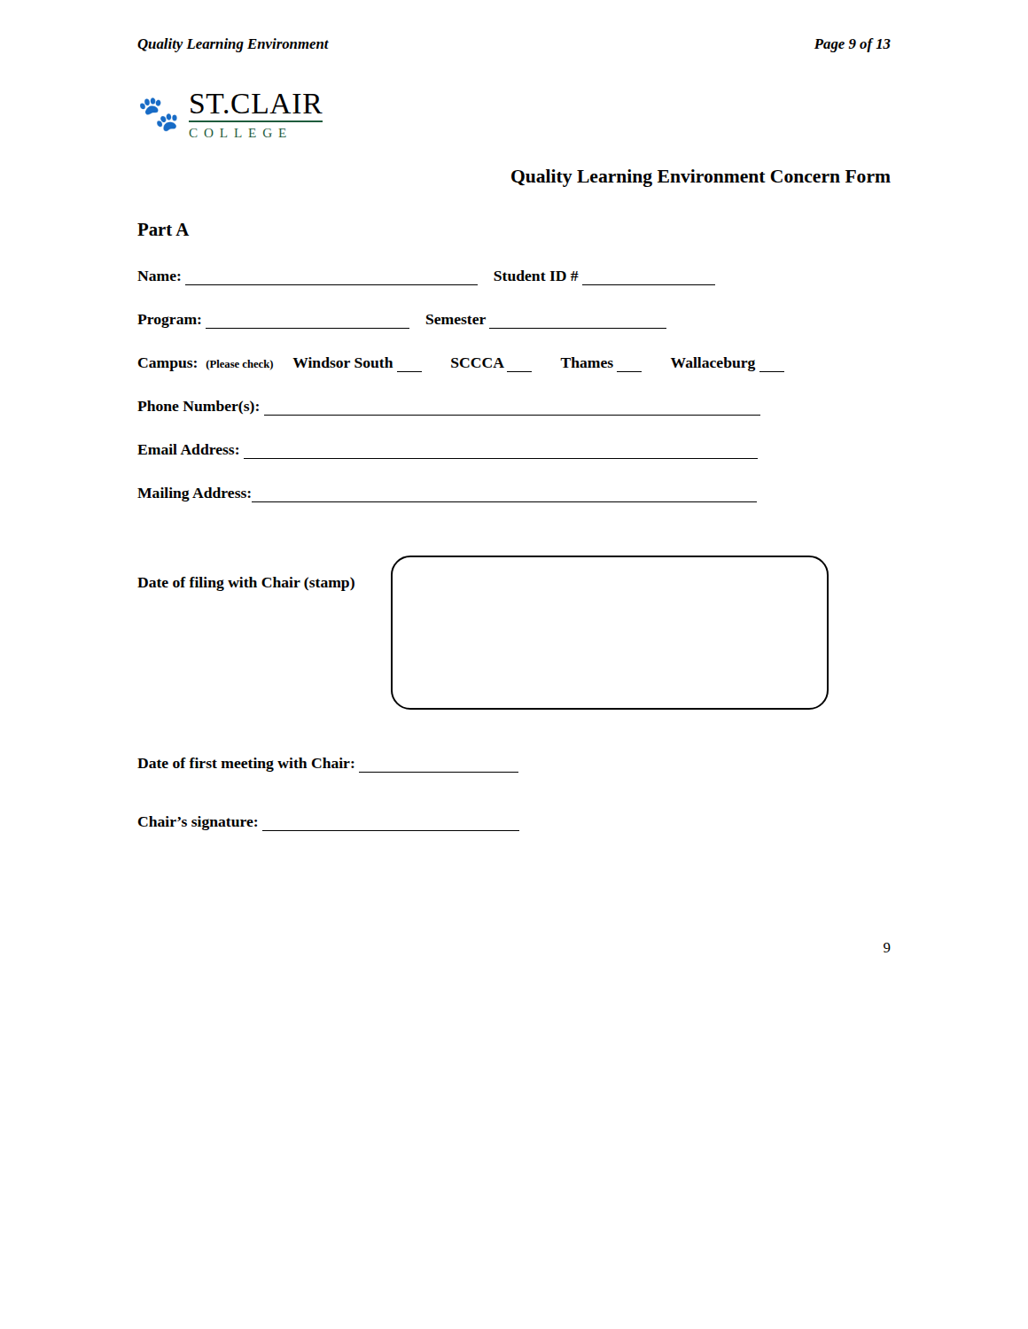Quality Learning Environment
Page 9 of 13
🐾
ST.CLAIR
COLLEGE
Quality Learning Environment Concern Form
Part A
Name: Student ID #
Program: Semester
Campus: (Please check) Windsor South SCCCA Thames Wallaceburg
Phone Number(s):
Email Address:
Mailing Address:
Date of filing with Chair (stamp)
Date of first meeting with Chair:
Chair’s signature:
9